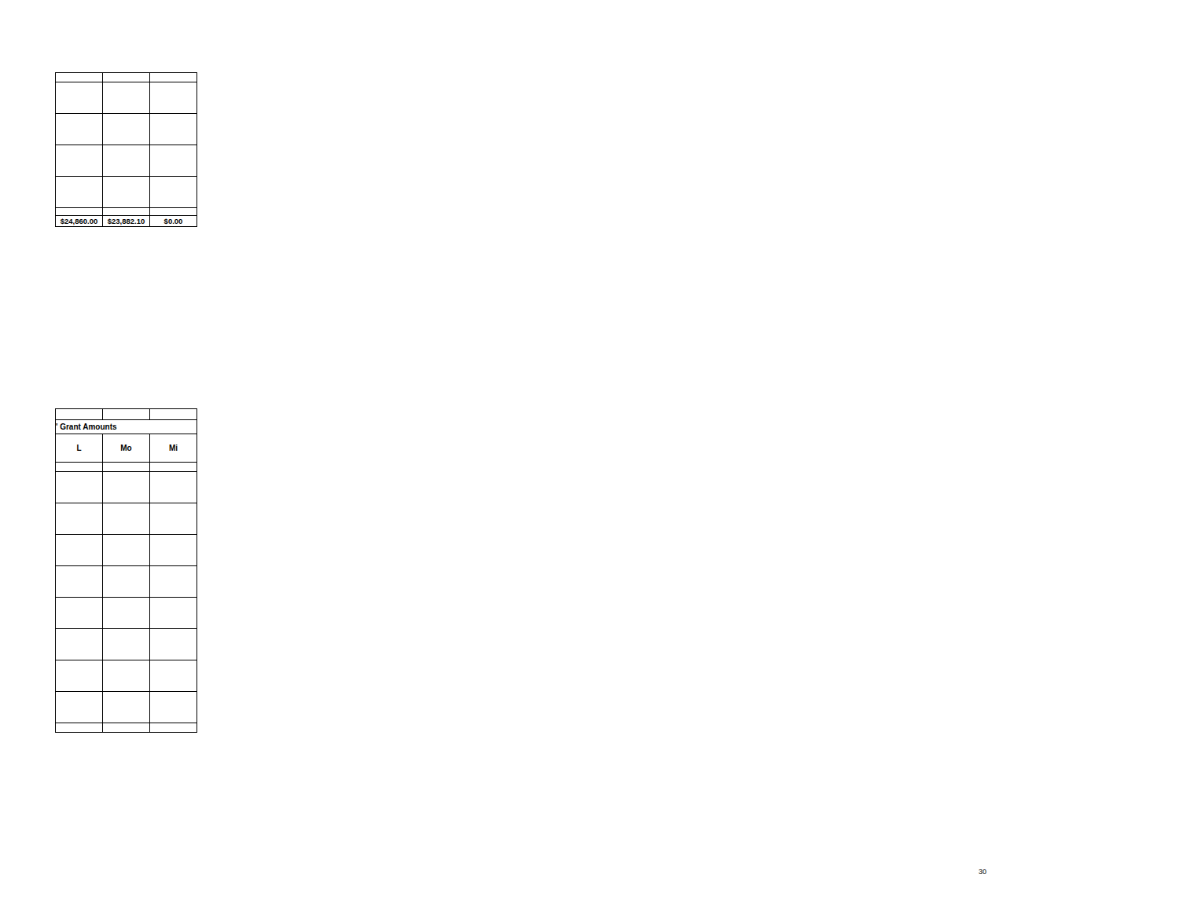| $24,860.00 | $23,882.10 | $0.00 |
| ' Grant Amounts |
| L | Mo | Mi |
30